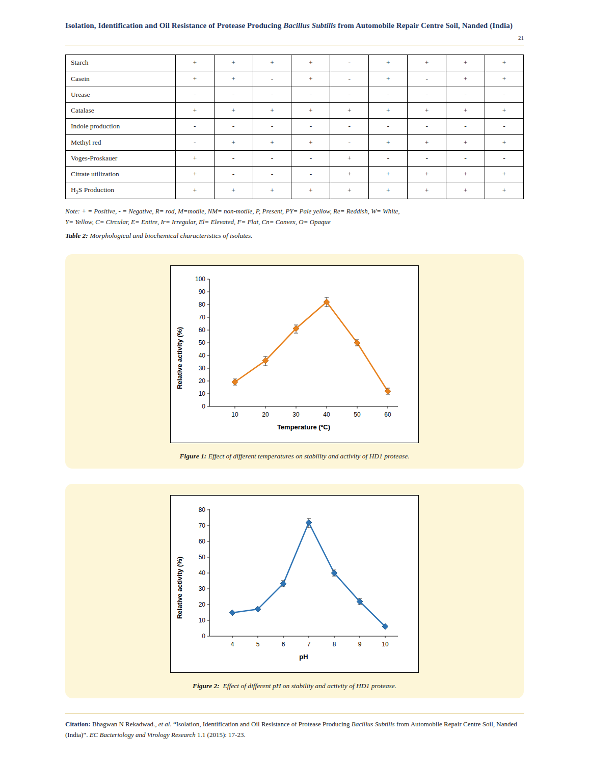Isolation, Identification and Oil Resistance of Protease Producing Bacillus Subtilis from Automobile Repair Centre Soil, Nanded (India)
21
| Starch | + | + | + | + | - | + | + | + | + |
| Casein | + | + | - | + | - | + | - | + | + |
| Urease | - | - | - | - | - | - | - | - | - |
| Catalase | + | + | + | + | + | + | + | + | + |
| Indole production | - | - | - | - | - | - | - | - | - |
| Methyl red | - | + | + | + | - | + | + | + | + |
| Voges-Proskauer | + | - | - | - | + | - | - | - | - |
| Citrate utilization | + | - | - | - | + | + | + | + | + |
| H 2 S Production | + | + | + | + | + | + | + | + | + |
Note: + = Positive, - = Negative, R= rod, M=motile, NM= non-motile, P, Present, PY= Pale yellow, Re= Reddish, W= White,
Y= Yellow, C= Circular, E= Entire, Ir= Irregular, El= Elevated, F= Flat, Cn= Convex, O= Opaque
Table 2: Morphological and biochemical characteristics of isolates.
Relative activity (%) 0 10 20 30 40 50 60 70 80 90 100 10 20 30 40 50 60 Temperature (ºC)
Figure 1: Effect of different temperatures on stability and activity of HD1 protease.
Relative activity (%) 0 10 20 30 40 50 60 70 80 4 5 6 7 8 9 10 pH
Figure 2: Effect of different pH on stability and activity of HD1 protease.
Citation: Bhagwan N Rekadwad., et al. “Isolation, Identification and Oil Resistance of Protease Producing Bacillus Subtilis from Automobile Repair Centre Soil, Nanded (India)”. EC Bacteriology and Virology Research 1.1 (2015): 17-23.